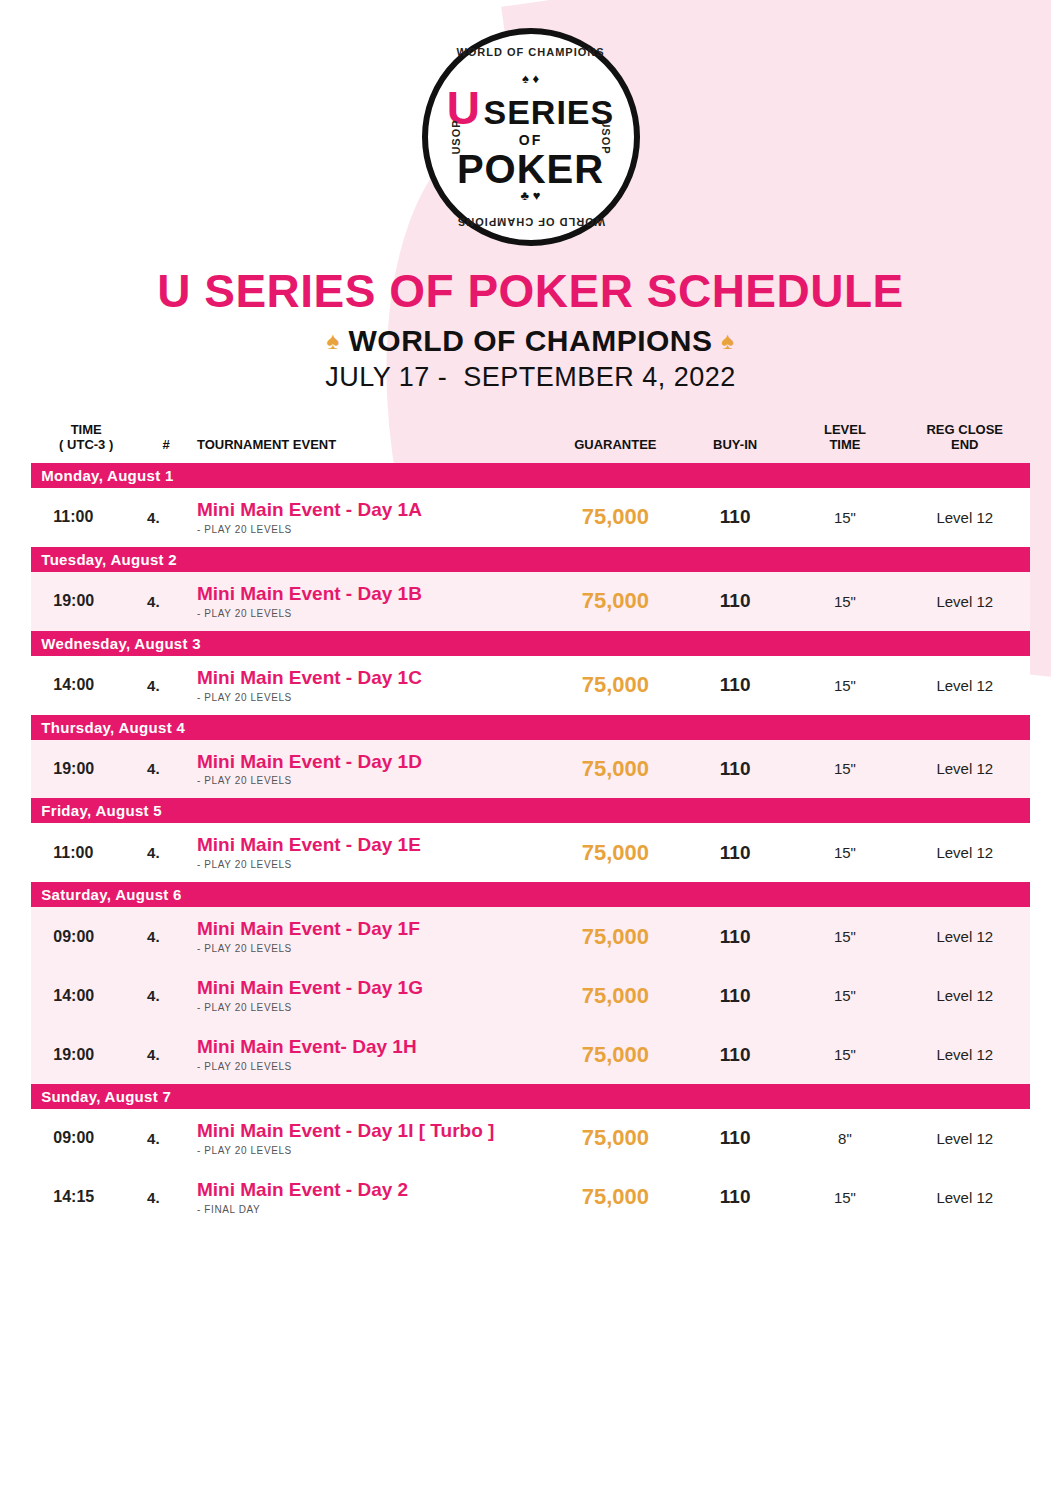WORLD OF CHAMPIONS WORLD OF CHAMPIONS USOP USOP
♠ ♦
U SERIES
OF
POKER
♣ ♥
U SERIES OF POKER SCHEDULE
♠ WORLD OF CHAMPIONS ♠
JULY 17 - SEPTEMBER 4, 2022
| TIME ( UTC-3 ) | # | TOURNAMENT EVENT | GUARANTEE | BUY-IN | LEVEL TIME | REG CLOSE END |
| --- | --- | --- | --- | --- | --- | --- |
| Monday, August 1 |
| 11:00 | 4. | Mini Main Event - Day 1A - PLAY 20 LEVELS | 75,000 | 110 | 15" | Level 12 |
| Tuesday, August 2 |
| 19:00 | 4. | Mini Main Event - Day 1B - PLAY 20 LEVELS | 75,000 | 110 | 15" | Level 12 |
| Wednesday, August 3 |
| 14:00 | 4. | Mini Main Event - Day 1C - PLAY 20 LEVELS | 75,000 | 110 | 15" | Level 12 |
| Thursday, August 4 |
| 19:00 | 4. | Mini Main Event - Day 1D - PLAY 20 LEVELS | 75,000 | 110 | 15" | Level 12 |
| Friday, August 5 |
| 11:00 | 4. | Mini Main Event - Day 1E - PLAY 20 LEVELS | 75,000 | 110 | 15" | Level 12 |
| Saturday, August 6 |
| 09:00 | 4. | Mini Main Event - Day 1F - PLAY 20 LEVELS | 75,000 | 110 | 15" | Level 12 |
| 14:00 | 4. | Mini Main Event - Day 1G - PLAY 20 LEVELS | 75,000 | 110 | 15" | Level 12 |
| 19:00 | 4. | Mini Main Event- Day 1H - PLAY 20 LEVELS | 75,000 | 110 | 15" | Level 12 |
| Sunday, August 7 |
| 09:00 | 4. | Mini Main Event - Day 1I [ Turbo ] - PLAY 20 LEVELS | 75,000 | 110 | 8" | Level 12 |
| 14:15 | 4. | Mini Main Event - Day 2 - FINAL DAY | 75,000 | 110 | 15" | Level 12 |